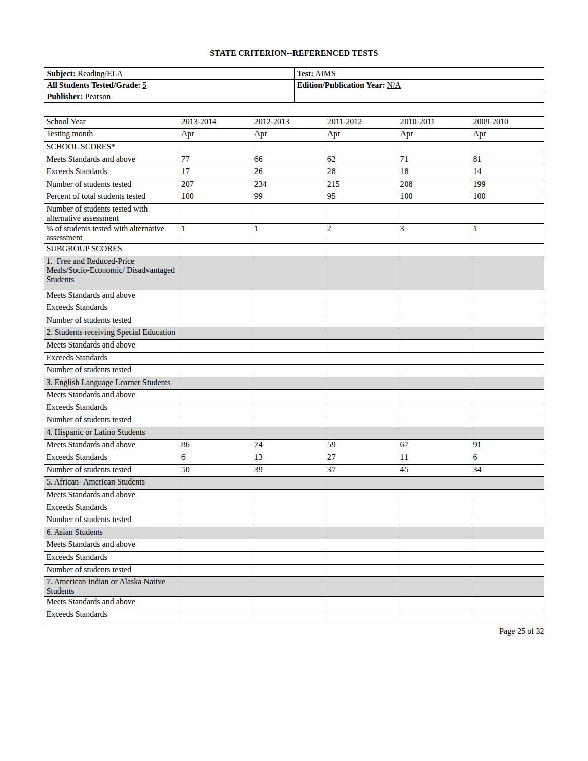STATE CRITERION--REFERENCED TESTS
| Subject: Reading/ELA | Test: AIMS |
| All Students Tested/Grade: 5 | Edition/Publication Year: N/A |
| Publisher: Pearson | |
| School Year | 2013-2014 | 2012-2013 | 2011-2012 | 2010-2011 | 2009-2010 |
| Testing month | Apr | Apr | Apr | Apr | Apr |
| SCHOOL SCORES* | | | | | |
| Meets Standards and above | 77 | 66 | 62 | 71 | 81 |
| Exceeds Standards | 17 | 26 | 28 | 18 | 14 |
| Number of students tested | 207 | 234 | 215 | 208 | 199 |
| Percent of total students tested | 100 | 99 | 95 | 100 | 100 |
| Number of students tested with alternative assessment | | | | | |
| % of students tested with alternative assessment | 1 | 1 | 2 | 3 | 1 |
| SUBGROUP SCORES | | | | | |
| 1. Free and Reduced-Price Meals/Socio-Economic/ Disadvantaged Students | | | | | |
| Meets Standards and above | | | | | |
| Exceeds Standards | | | | | |
| Number of students tested | | | | | |
| 2. Students receiving Special Education | | | | | |
| Meets Standards and above | | | | | |
| Exceeds Standards | | | | | |
| Number of students tested | | | | | |
| 3. English Language Learner Students | | | | | |
| Meets Standards and above | | | | | |
| Exceeds Standards | | | | | |
| Number of students tested | | | | | |
| 4. Hispanic or Latino Students | | | | | |
| Meets Standards and above | 86 | 74 | 59 | 67 | 91 |
| Exceeds Standards | 6 | 13 | 27 | 11 | 6 |
| Number of students tested | 50 | 39 | 37 | 45 | 34 |
| 5. African- American Students | | | | | |
| Meets Standards and above | | | | | |
| Exceeds Standards | | | | | |
| Number of students tested | | | | | |
| 6. Asian Students | | | | | |
| Meets Standards and above | | | | | |
| Exceeds Standards | | | | | |
| Number of students tested | | | | | |
| 7. American Indian or Alaska Native Students | | | | | |
| Meets Standards and above | | | | | |
| Exceeds Standards | | | | | |
Page 25 of 32